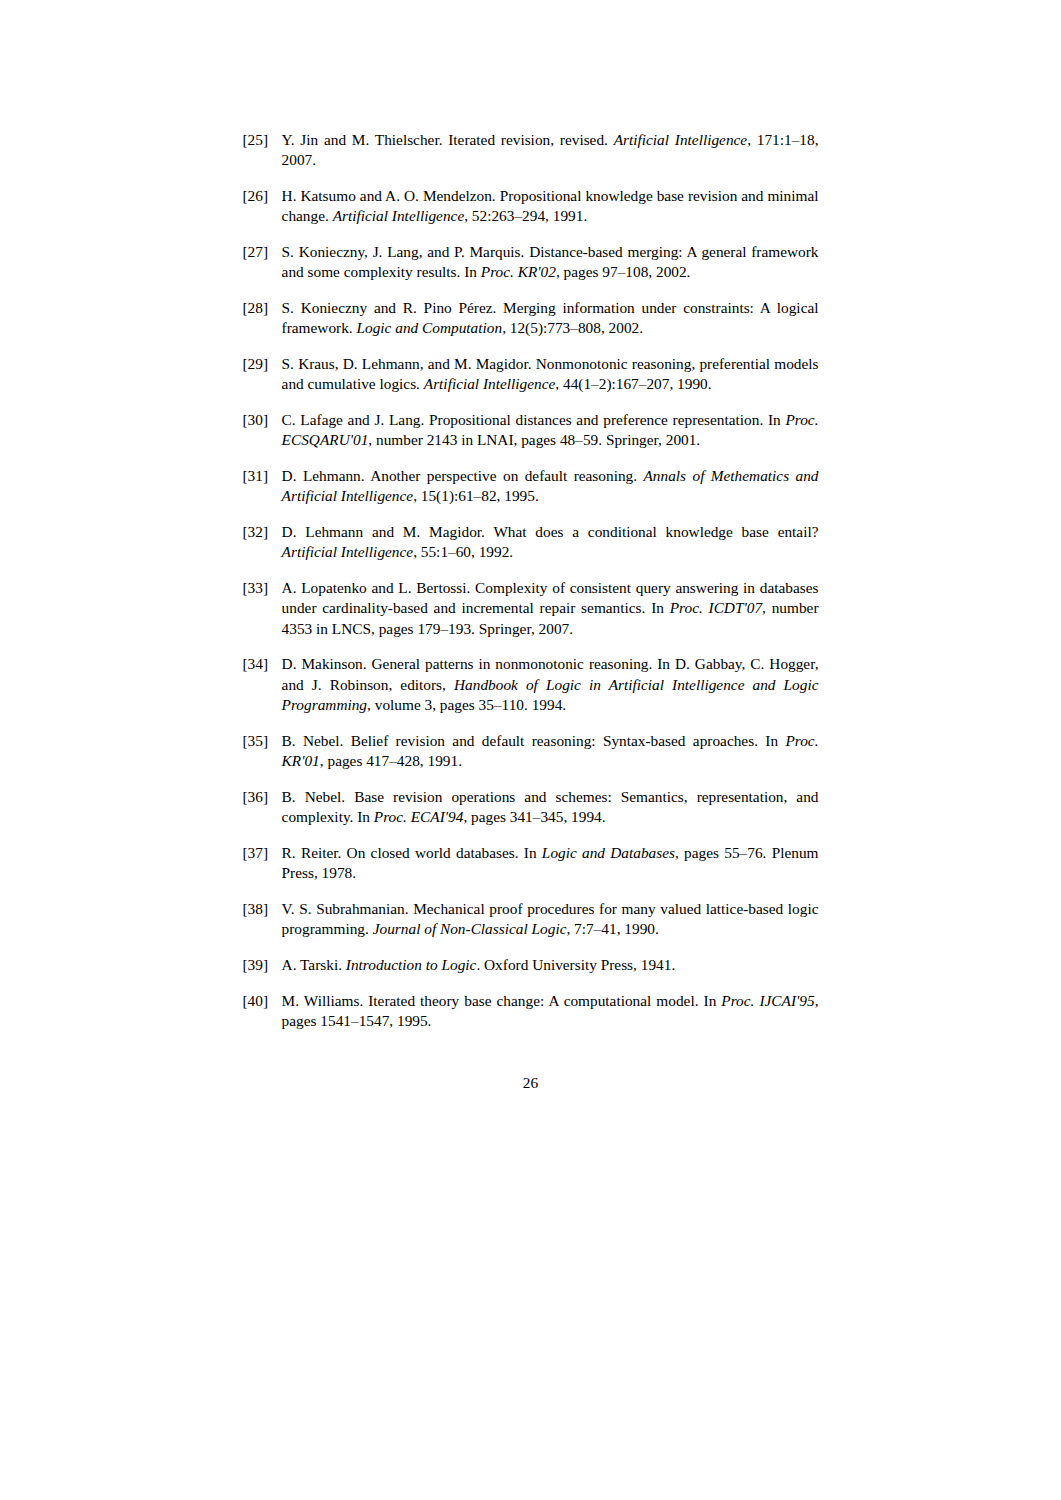[25] Y. Jin and M. Thielscher. Iterated revision, revised. Artificial Intelligence, 171:1–18, 2007.
[26] H. Katsumo and A. O. Mendelzon. Propositional knowledge base revision and minimal change. Artificial Intelligence, 52:263–294, 1991.
[27] S. Konieczny, J. Lang, and P. Marquis. Distance-based merging: A general framework and some complexity results. In Proc. KR'02, pages 97–108, 2002.
[28] S. Konieczny and R. Pino Pérez. Merging information under constraints: A logical framework. Logic and Computation, 12(5):773–808, 2002.
[29] S. Kraus, D. Lehmann, and M. Magidor. Nonmonotonic reasoning, preferential models and cumulative logics. Artificial Intelligence, 44(1–2):167–207, 1990.
[30] C. Lafage and J. Lang. Propositional distances and preference representation. In Proc. ECSQARU'01, number 2143 in LNAI, pages 48–59. Springer, 2001.
[31] D. Lehmann. Another perspective on default reasoning. Annals of Methematics and Artificial Intelligence, 15(1):61–82, 1995.
[32] D. Lehmann and M. Magidor. What does a conditional knowledge base entail? Artificial Intelligence, 55:1–60, 1992.
[33] A. Lopatenko and L. Bertossi. Complexity of consistent query answering in databases under cardinality-based and incremental repair semantics. In Proc. ICDT'07, number 4353 in LNCS, pages 179–193. Springer, 2007.
[34] D. Makinson. General patterns in nonmonotonic reasoning. In D. Gabbay, C. Hogger, and J. Robinson, editors, Handbook of Logic in Artificial Intelligence and Logic Programming, volume 3, pages 35–110. 1994.
[35] B. Nebel. Belief revision and default reasoning: Syntax-based aproaches. In Proc. KR'01, pages 417–428, 1991.
[36] B. Nebel. Base revision operations and schemes: Semantics, representation, and complexity. In Proc. ECAI'94, pages 341–345, 1994.
[37] R. Reiter. On closed world databases. In Logic and Databases, pages 55–76. Plenum Press, 1978.
[38] V. S. Subrahmanian. Mechanical proof procedures for many valued lattice-based logic programming. Journal of Non-Classical Logic, 7:7–41, 1990.
[39] A. Tarski. Introduction to Logic. Oxford University Press, 1941.
[40] M. Williams. Iterated theory base change: A computational model. In Proc. IJCAI'95, pages 1541–1547, 1995.
26